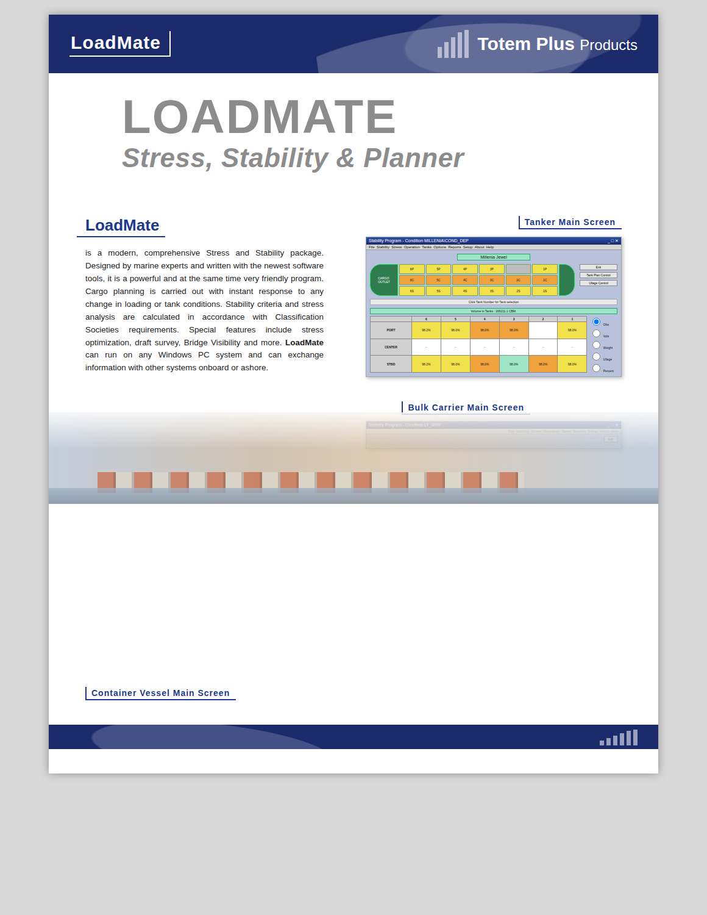LoadMate
Totem Plus Products
LOADMATE
Stress, Stability & Planner
LoadMate
is a modern, comprehensive Stress and Stability package. Designed by marine experts and written with the newest software tools, it is a powerful and at the same time very friendly program. Cargo planning is carried out with instant response to any change in loading or tank conditions. Stability criteria and stress analysis are calculated in accordance with Classification Societies requirements. Special features include stress optimization, draft survey, Bridge Visibility and more. LoadMate can run on any Windows PC system and can exchange information with other systems onboard or ashore.
Tanker Main Screen
Stability Program - Condition MILLENIA\COND_DEP _ □ ✕
File Stability Stress Operation Tanks Options Reports Setup About Help
Millenia Jewel
CARGO
OUTLET
6P
5P
4P
3P
1P
6C
5C
4C
3C
2C
1C
6S
5S
4S
3S
2S
1S
Exit Tank Plan Control Ullage Control
Click Tank Number for Tank selection
Volume in Tanks : 169211.1 CBM.
| | 6 | 5 | 4 | 3 | 2 | 1 |
| --- | --- | --- | --- | --- | --- | --- |
| PORT | 98.2% | 98.0% | 98.0% | 98.0% | | 98.0% |
| CENTER | - | - | - | - | - | - |
| STBD | 98.2% | 98.0% | 98.0% | 98.0% | 98.0% | 98.0% |
Obs Vols Weight Ullage Percent
Bulk Carrier Main Screen
Stability Program - Condition LT_SHIP _ □ ✕
File Stability Stress Operation Tanks Reports Setup About Help
Exit
Container Vessel Main Screen